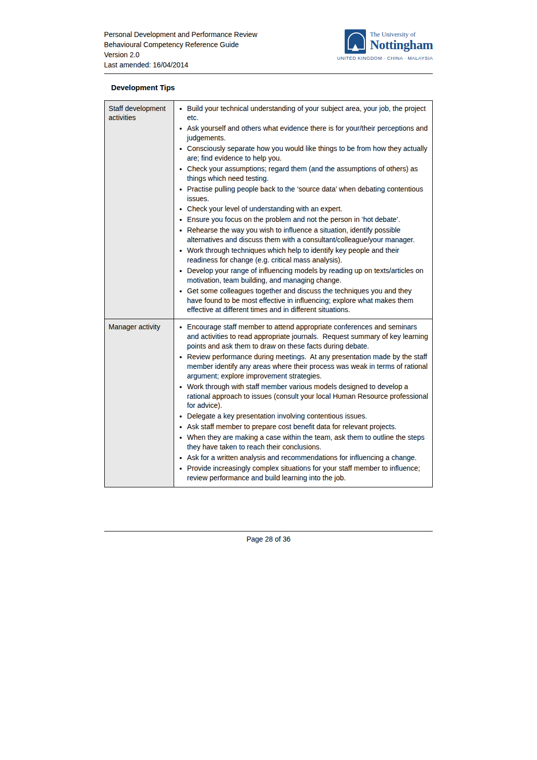Personal Development and Performance Review
Behavioural Competency Reference Guide
Version 2.0
Last amended: 16/04/2014
The University of
Nottingham
UNITED KINGDOM · CHINA · MALAYSIA
Development Tips
| Staff development activities | Build your technical understanding of your subject area, your job, the project etc. Ask yourself and others what evidence there is for your/their perceptions and judgements. Consciously separate how you would like things to be from how they actually are; find evidence to help you. Check your assumptions; regard them (and the assumptions of others) as things which need testing. Practise pulling people back to the ‘source data’ when debating contentious issues. Check your level of understanding with an expert. Ensure you focus on the problem and not the person in ‘hot debate’. Rehearse the way you wish to influence a situation, identify possible alternatives and discuss them with a consultant/colleague/your manager. Work through techniques which help to identify key people and their readiness for change (e.g. critical mass analysis). Develop your range of influencing models by reading up on texts/articles on motivation, team building, and managing change. Get some colleagues together and discuss the techniques you and they have found to be most effective in influencing; explore what makes them effective at different times and in different situations. |
| Manager activity | Encourage staff member to attend appropriate conferences and seminars and activities to read appropriate journals. Request summary of key learning points and ask them to draw on these facts during debate. Review performance during meetings. At any presentation made by the staff member identify any areas where their process was weak in terms of rational argument; explore improvement strategies. Work through with staff member various models designed to develop a rational approach to issues (consult your local Human Resource professional for advice). Delegate a key presentation involving contentious issues. Ask staff member to prepare cost benefit data for relevant projects. When they are making a case within the team, ask them to outline the steps they have taken to reach their conclusions. Ask for a written analysis and recommendations for influencing a change. Provide increasingly complex situations for your staff member to influence; review performance and build learning into the job. |
Page 28 of 36